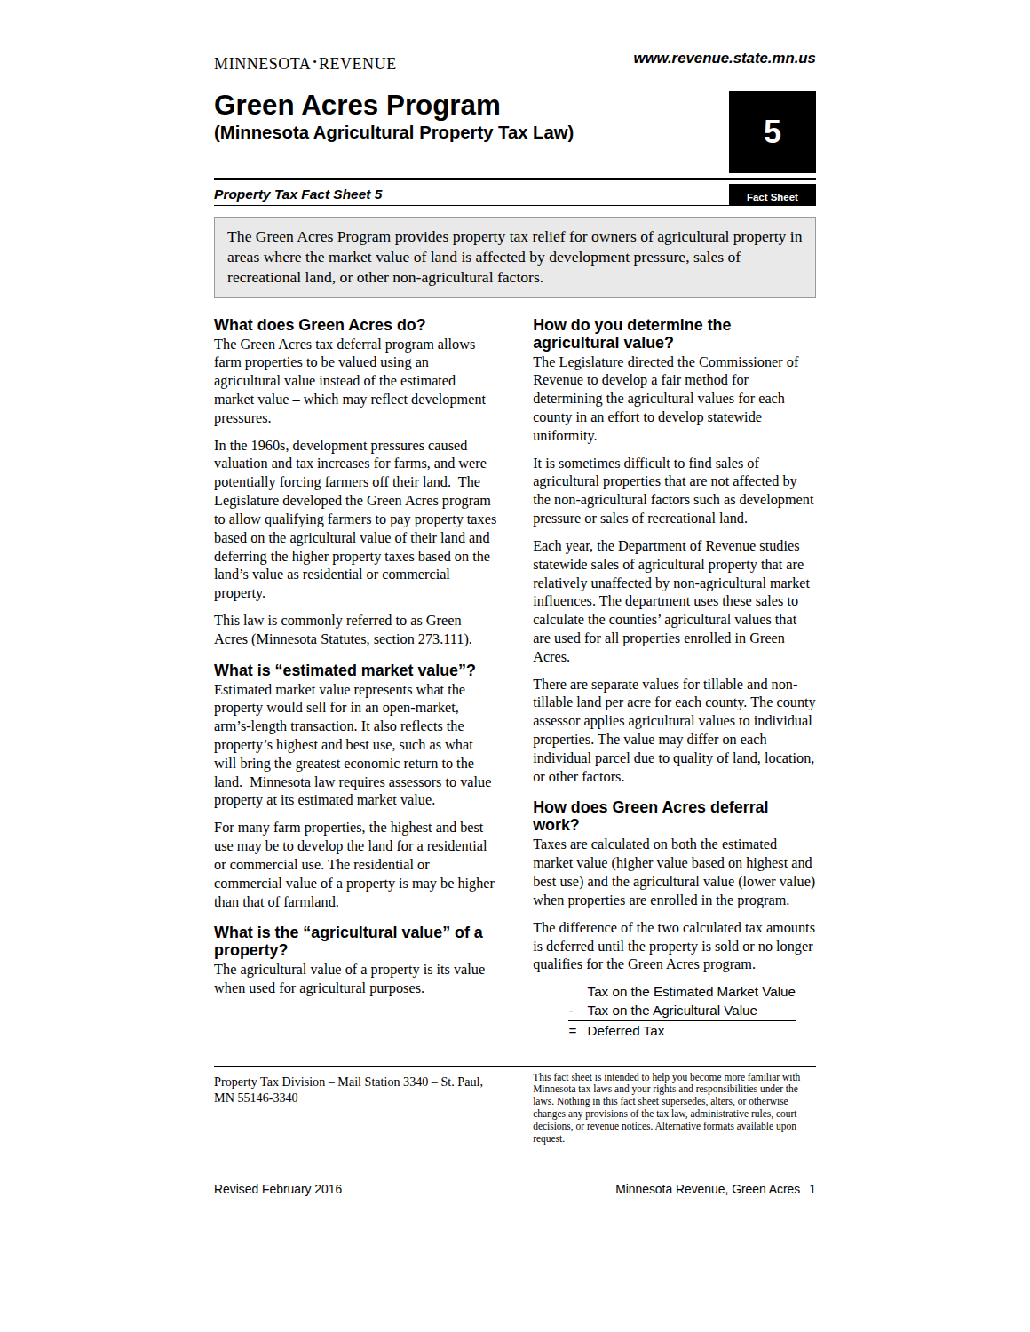Minnesota·Revenue
www.revenue.state.mn.us
Green Acres Program
(Minnesota Agricultural Property Tax Law)
5
Property Tax Fact Sheet 5
Fact Sheet
The Green Acres Program provides property tax relief for owners of agricultural property in areas where the market value of land is affected by development pressure, sales of recreational land, or other non-agricultural factors.
What does Green Acres do?
The Green Acres tax deferral program allows farm properties to be valued using an agricultural value instead of the estimated market value – which may reflect development pressures.
In the 1960s, development pressures caused valuation and tax increases for farms, and were potentially forcing farmers off their land. The Legislature developed the Green Acres program to allow qualifying farmers to pay property taxes based on the agricultural value of their land and deferring the higher property taxes based on the land’s value as residential or commercial property.
This law is commonly referred to as Green Acres (Minnesota Statutes, section 273.111).
What is “estimated market value”?
Estimated market value represents what the property would sell for in an open-market, arm’s-length transaction. It also reflects the property’s highest and best use, such as what will bring the greatest economic return to the land. Minnesota law requires assessors to value property at its estimated market value.
For many farm properties, the highest and best use may be to develop the land for a residential or commercial use. The residential or commercial value of a property is may be higher than that of farmland.
What is the “agricultural value” of a property?
The agricultural value of a property is its value when used for agricultural purposes.
How do you determine the agricultural value?
The Legislature directed the Commissioner of Revenue to develop a fair method for determining the agricultural values for each county in an effort to develop statewide uniformity.
It is sometimes difficult to find sales of agricultural properties that are not affected by the non-agricultural factors such as development pressure or sales of recreational land.
Each year, the Department of Revenue studies statewide sales of agricultural property that are relatively unaffected by non-agricultural market influences. The department uses these sales to calculate the counties’ agricultural values that are used for all properties enrolled in Green Acres.
There are separate values for tillable and non-tillable land per acre for each county. The county assessor applies agricultural values to individual properties. The value may differ on each individual parcel due to quality of land, location, or other factors.
How does Green Acres deferral work?
Taxes are calculated on both the estimated market value (higher value based on highest and best use) and the agricultural value (lower value) when properties are enrolled in the program.
The difference of the two calculated tax amounts is deferred until the property is sold or no longer qualifies for the Green Acres program.
| | Tax on the Estimated Market Value |
| - | Tax on the Agricultural Value |
| = | Deferred Tax |
Property Tax Division – Mail Station 3340 – St. Paul, MN 55146-3340
This fact sheet is intended to help you become more familiar with Minnesota tax laws and your rights and responsibilities under the laws. Nothing in this fact sheet supersedes, alters, or otherwise changes any provisions of the tax law, administrative rules, court decisions, or revenue notices. Alternative formats available upon request.
Revised February 2016
Minnesota Revenue, Green Acres1